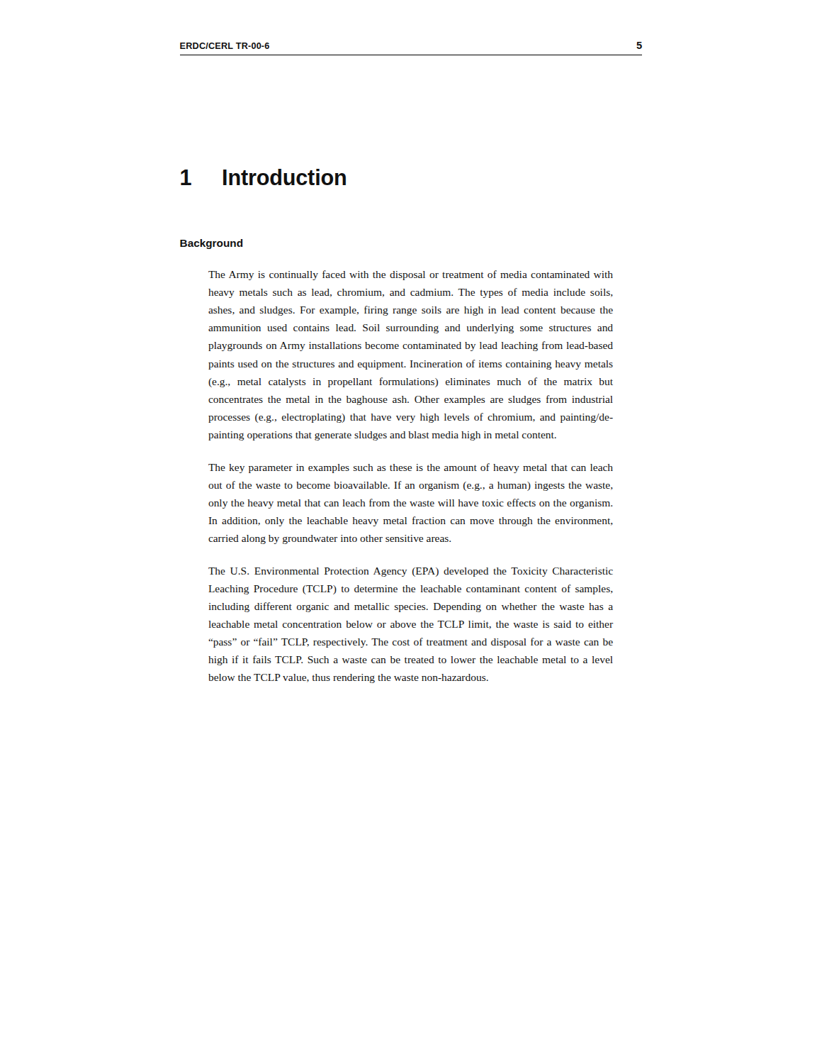ERDC/CERL TR-00-6 5
1 Introduction
Background
The Army is continually faced with the disposal or treatment of media contaminated with heavy metals such as lead, chromium, and cadmium. The types of media include soils, ashes, and sludges. For example, firing range soils are high in lead content because the ammunition used contains lead. Soil surrounding and underlying some structures and playgrounds on Army installations become contaminated by lead leaching from lead-based paints used on the structures and equipment. Incineration of items containing heavy metals (e.g., metal catalysts in propellant formulations) eliminates much of the matrix but concentrates the metal in the baghouse ash. Other examples are sludges from industrial processes (e.g., electroplating) that have very high levels of chromium, and painting/de-painting operations that generate sludges and blast media high in metal content.
The key parameter in examples such as these is the amount of heavy metal that can leach out of the waste to become bioavailable. If an organism (e.g., a human) ingests the waste, only the heavy metal that can leach from the waste will have toxic effects on the organism. In addition, only the leachable heavy metal fraction can move through the environment, carried along by groundwater into other sensitive areas.
The U.S. Environmental Protection Agency (EPA) developed the Toxicity Characteristic Leaching Procedure (TCLP) to determine the leachable contaminant content of samples, including different organic and metallic species. Depending on whether the waste has a leachable metal concentration below or above the TCLP limit, the waste is said to either “pass” or “fail” TCLP, respectively. The cost of treatment and disposal for a waste can be high if it fails TCLP. Such a waste can be treated to lower the leachable metal to a level below the TCLP value, thus rendering the waste non-hazardous.